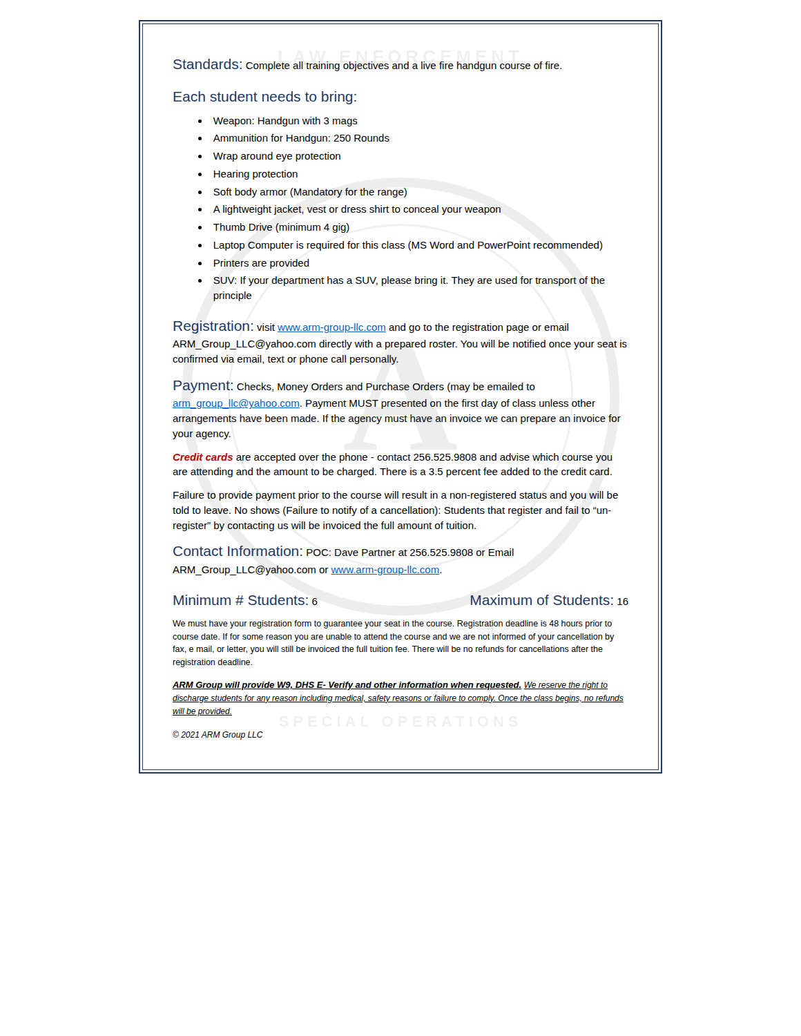LAW ENFORCEMENT
A
SPECIAL OPERATIONS
Standards: Complete all training objectives and a live fire handgun course of fire.
Each student needs to bring:
Weapon: Handgun with 3 mags
Ammunition for Handgun: 250 Rounds
Wrap around eye protection
Hearing protection
Soft body armor (Mandatory for the range)
A lightweight jacket, vest or dress shirt to conceal your weapon
Thumb Drive (minimum 4 gig)
Laptop Computer is required for this class (MS Word and PowerPoint recommended)
Printers are provided
SUV: If your department has a SUV, please bring it. They are used for transport of the principle
Registration: visit www.arm-group-llc.com and go to the registration page or email ARM_Group_LLC@yahoo.com directly with a prepared roster. You will be notified once your seat is confirmed via email, text or phone call personally.
Payment: Checks, Money Orders and Purchase Orders (may be emailed to arm_group_llc@yahoo.com. Payment MUST presented on the first day of class unless other arrangements have been made. If the agency must have an invoice we can prepare an invoice for your agency.
Credit cards are accepted over the phone - contact 256.525.9808 and advise which course you are attending and the amount to be charged. There is a 3.5 percent fee added to the credit card.
Failure to provide payment prior to the course will result in a non-registered status and you will be told to leave. No shows (Failure to notify of a cancellation): Students that register and fail to “un-register” by contacting us will be invoiced the full amount of tuition.
Contact Information: POC: Dave Partner at 256.525.9808 or Email ARM_Group_LLC@yahoo.com or www.arm-group-llc.com.
Minimum # Students: 6
Maximum of Students: 16
We must have your registration form to guarantee your seat in the course. Registration deadline is 48 hours prior to course date. If for some reason you are unable to attend the course and we are not informed of your cancellation by fax, e mail, or letter, you will still be invoiced the full tuition fee. There will be no refunds for cancellations after the registration deadline.
ARM Group will provide W9, DHS E- Verify and other information when requested. We reserve the right to discharge students for any reason including medical, safety reasons or failure to comply. Once the class begins, no refunds will be provided.
© 2021 ARM Group LLC